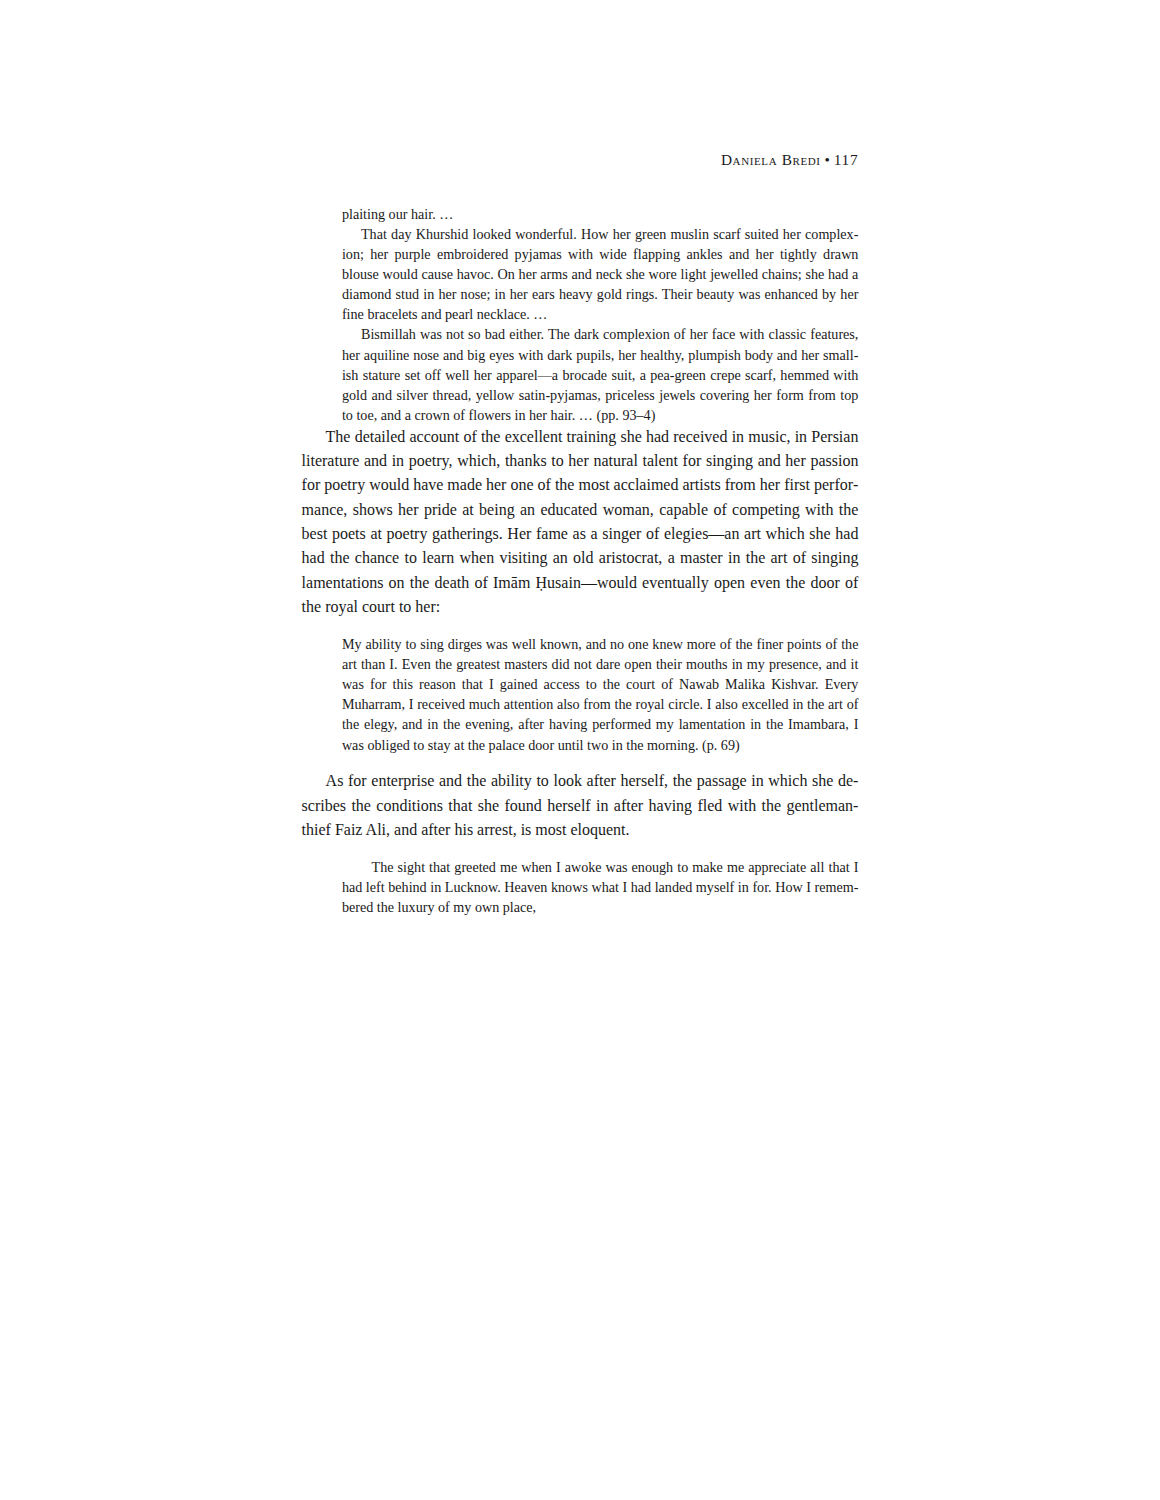Daniela Bredi•117
plaiting our hair. …
That day Khurshid looked wonderful. How her green muslin scarf suited her complexion; her purple embroidered pyjamas with wide flapping ankles and her tightly drawn blouse would cause havoc. On her arms and neck she wore light jewelled chains; she had a diamond stud in her nose; in her ears heavy gold rings. Their beauty was enhanced by her fine bracelets and pearl necklace. …
Bismillah was not so bad either. The dark complexion of her face with classic features, her aquiline nose and big eyes with dark pupils, her healthy, plumpish body and her smallish stature set off well her apparel—a brocade suit, a pea-green crepe scarf, hemmed with gold and silver thread, yellow satin-pyjamas, priceless jewels covering her form from top to toe, and a crown of flowers in her hair. … (pp. 93–4)
The detailed account of the excellent training she had received in music, in Persian literature and in poetry, which, thanks to her natural talent for singing and her passion for poetry would have made her one of the most acclaimed artists from her first performance, shows her pride at being an educated woman, capable of competing with the best poets at poetry gatherings. Her fame as a singer of elegies—an art which she had had the chance to learn when visiting an old aristocrat, a master in the art of singing lamentations on the death of Imām Ḥusain—would eventually open even the door of the royal court to her:
My ability to sing dirges was well known, and no one knew more of the finer points of the art than I. Even the greatest masters did not dare open their mouths in my presence, and it was for this reason that I gained access to the court of Nawab Malika Kishvar. Every Muharram, I received much attention also from the royal circle. I also excelled in the art of the elegy, and in the evening, after having performed my lamentation in the Imambara, I was obliged to stay at the palace door until two in the morning. (p. 69)
As for enterprise and the ability to look after herself, the passage in which she describes the conditions that she found herself in after having fled with the gentleman-thief Faiz Ali, and after his arrest, is most eloquent.
The sight that greeted me when I awoke was enough to make me appreciate all that I had left behind in Lucknow. Heaven knows what I had landed myself in for. How I remembered the luxury of my own place,